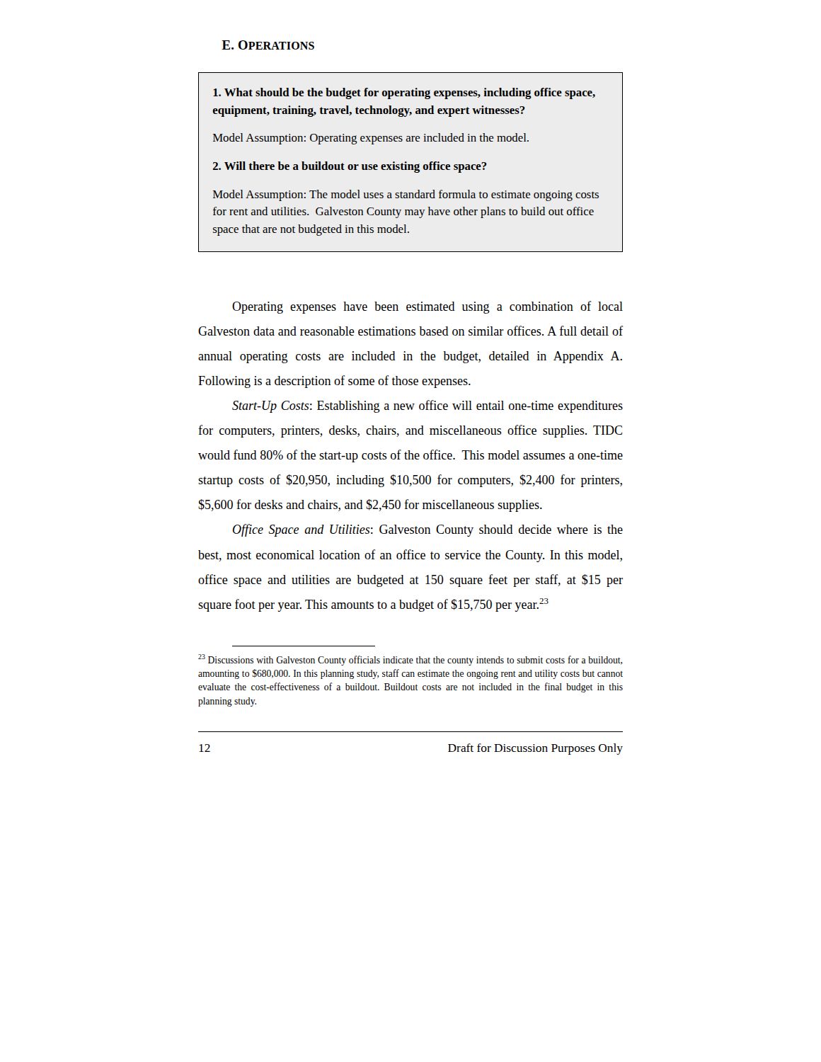E. OPERATIONS
1. What should be the budget for operating expenses, including office space, equipment, training, travel, technology, and expert witnesses?
Model Assumption: Operating expenses are included in the model.
2. Will there be a buildout or use existing office space?
Model Assumption: The model uses a standard formula to estimate ongoing costs for rent and utilities. Galveston County may have other plans to build out office space that are not budgeted in this model.
Operating expenses have been estimated using a combination of local Galveston data and reasonable estimations based on similar offices. A full detail of annual operating costs are included in the budget, detailed in Appendix A. Following is a description of some of those expenses.
Start-Up Costs: Establishing a new office will entail one-time expenditures for computers, printers, desks, chairs, and miscellaneous office supplies. TIDC would fund 80% of the start-up costs of the office. This model assumes a one-time startup costs of $20,950, including $10,500 for computers, $2,400 for printers, $5,600 for desks and chairs, and $2,450 for miscellaneous supplies.
Office Space and Utilities: Galveston County should decide where is the best, most economical location of an office to service the County. In this model, office space and utilities are budgeted at 150 square feet per staff, at $15 per square foot per year. This amounts to a budget of $15,750 per year.23
23 Discussions with Galveston County officials indicate that the county intends to submit costs for a buildout, amounting to $680,000. In this planning study, staff can estimate the ongoing rent and utility costs but cannot evaluate the cost-effectiveness of a buildout. Buildout costs are not included in the final budget in this planning study.
12 Draft for Discussion Purposes Only